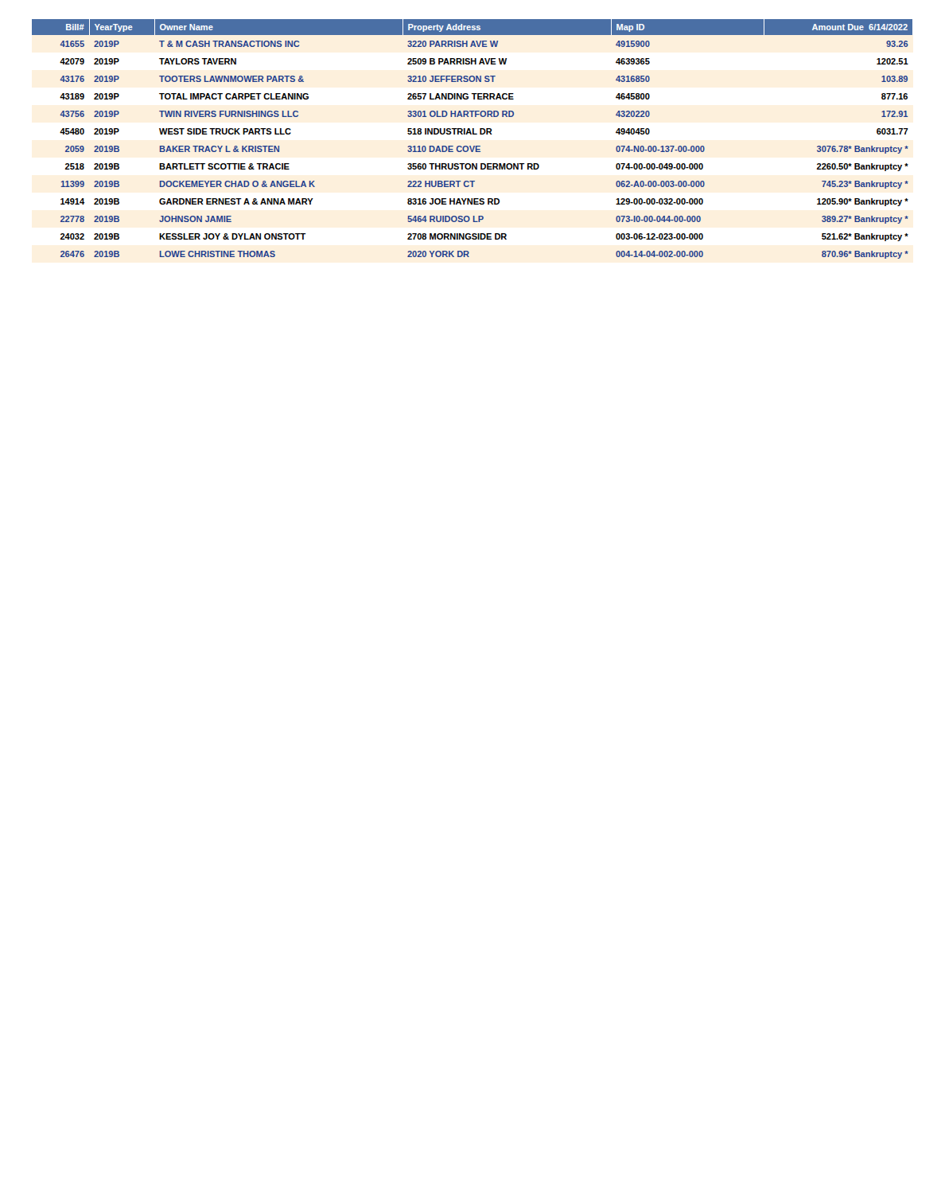| Bill# | YearType | Owner Name | Property Address | Map ID | Amount Due 6/14/2022 |
| --- | --- | --- | --- | --- | --- |
| 41655 | 2019P | T & M CASH TRANSACTIONS INC | 3220 PARRISH AVE W | 4915900 | 93.26 |
| 42079 | 2019P | TAYLORS TAVERN | 2509 B PARRISH AVE W | 4639365 | 1202.51 |
| 43176 | 2019P | TOOTERS LAWNMOWER PARTS & | 3210 JEFFERSON ST | 4316850 | 103.89 |
| 43189 | 2019P | TOTAL IMPACT CARPET CLEANING | 2657 LANDING TERRACE | 4645800 | 877.16 |
| 43756 | 2019P | TWIN RIVERS FURNISHINGS LLC | 3301 OLD HARTFORD RD | 4320220 | 172.91 |
| 45480 | 2019P | WEST SIDE TRUCK PARTS LLC | 518 INDUSTRIAL DR | 4940450 | 6031.77 |
| 2059 | 2019B | BAKER TRACY L & KRISTEN | 3110 DADE COVE | 074-N0-00-137-00-000 | 3076.78* Bankruptcy * |
| 2518 | 2019B | BARTLETT SCOTTIE & TRACIE | 3560 THRUSTON DERMONT RD | 074-00-00-049-00-000 | 2260.50* Bankruptcy * |
| 11399 | 2019B | DOCKEMEYER CHAD O & ANGELA K | 222 HUBERT CT | 062-A0-00-003-00-000 | 745.23* Bankruptcy * |
| 14914 | 2019B | GARDNER ERNEST A & ANNA MARY | 8316 JOE HAYNES RD | 129-00-00-032-00-000 | 1205.90* Bankruptcy * |
| 22778 | 2019B | JOHNSON JAMIE | 5464 RUIDOSO LP | 073-I0-00-044-00-000 | 389.27* Bankruptcy * |
| 24032 | 2019B | KESSLER JOY & DYLAN ONSTOTT | 2708 MORNINGSIDE DR | 003-06-12-023-00-000 | 521.62* Bankruptcy * |
| 26476 | 2019B | LOWE CHRISTINE THOMAS | 2020 YORK DR | 004-14-04-002-00-000 | 870.96* Bankruptcy * |